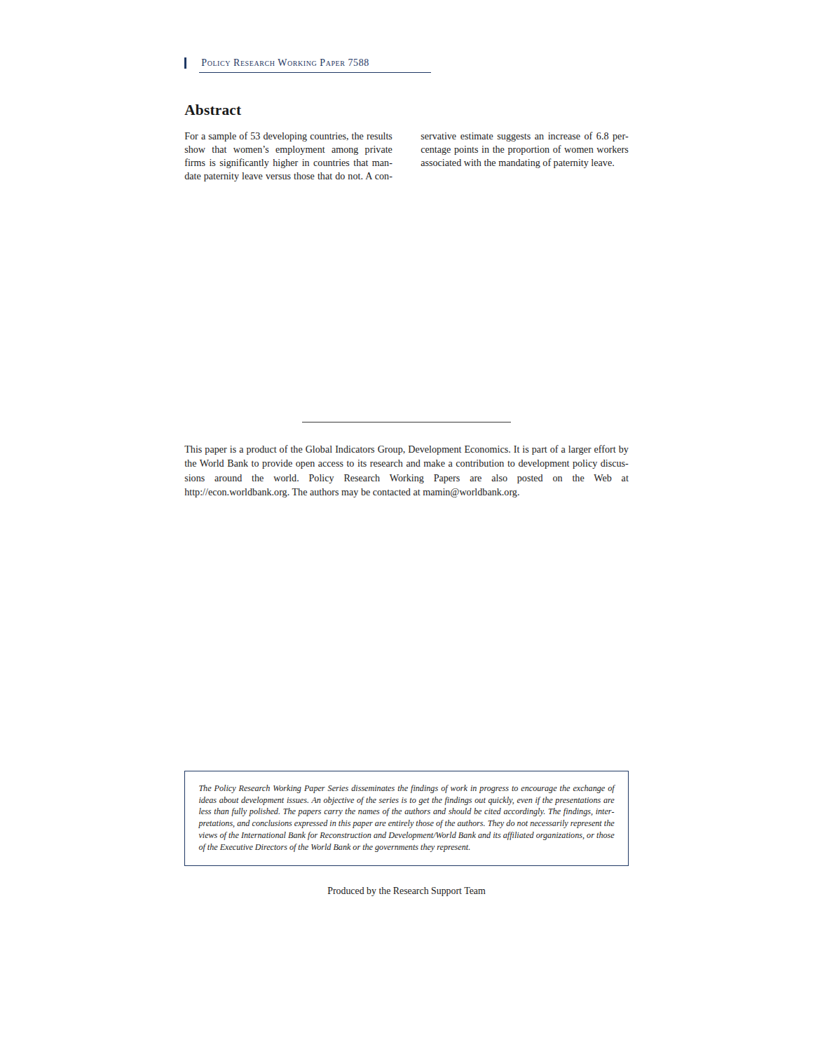Policy Research Working Paper 7588
Abstract
For a sample of 53 developing countries, the results show that women’s employment among private firms is significantly higher in countries that mandate paternity leave versus those that do not. A conservative estimate suggests an increase of 6.8 percentage points in the proportion of women workers associated with the mandating of paternity leave.
This paper is a product of the Global Indicators Group, Development Economics. It is part of a larger effort by the World Bank to provide open access to its research and make a contribution to development policy discussions around the world. Policy Research Working Papers are also posted on the Web at http://econ.worldbank.org. The authors may be contacted at mamin@worldbank.org.
The Policy Research Working Paper Series disseminates the findings of work in progress to encourage the exchange of ideas about development issues. An objective of the series is to get the findings out quickly, even if the presentations are less than fully polished. The papers carry the names of the authors and should be cited accordingly. The findings, interpretations, and conclusions expressed in this paper are entirely those of the authors. They do not necessarily represent the views of the International Bank for Reconstruction and Development/World Bank and its affiliated organizations, or those of the Executive Directors of the World Bank or the governments they represent.
Produced by the Research Support Team